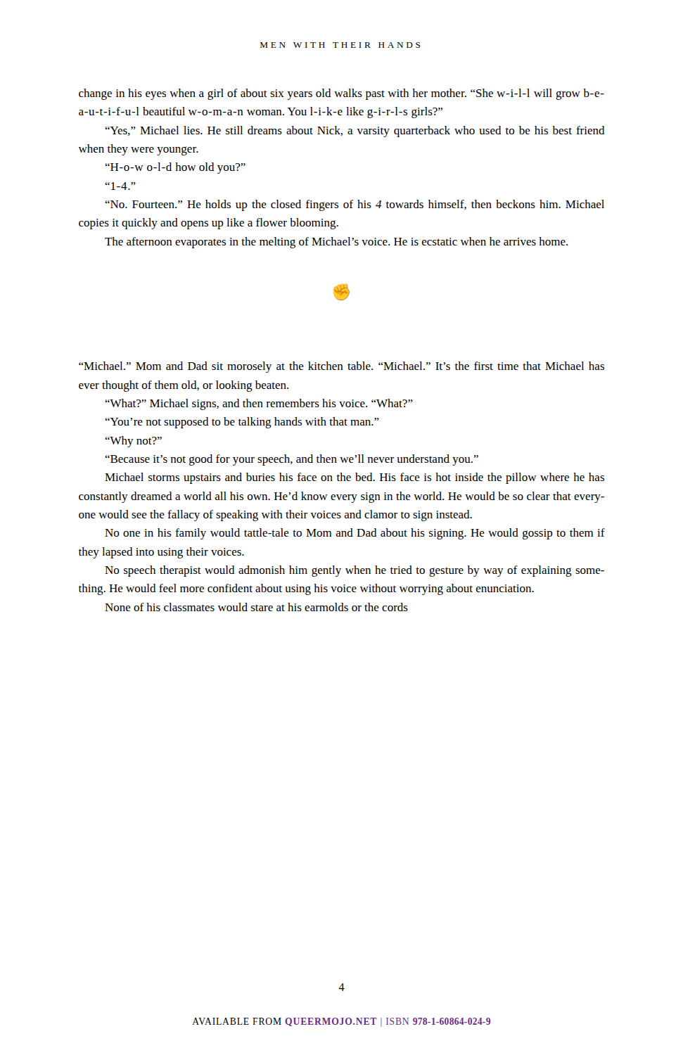Men with Their Hands
change in his eyes when a girl of about six years old walks past with her mother. “She w-i-l-l will grow b-e-a-u-t-i-f-u-l beautiful w-o-m-a-n woman. You l-i-k-e like g-i-r-l-s girls?”
“Yes,” Michael lies. He still dreams about Nick, a varsity quarterback who used to be his best friend when they were younger.
“H-o-w o-l-d how old you?”
“1-4.”
“No. Fourteen.” He holds up the closed fingers of his 4 towards himself, then beckons him. Michael copies it quickly and opens up like a flower blooming.
The afternoon evaporates in the melting of Michael’s voice. He is ecstatic when he arrives home.
✊
“Michael.” Mom and Dad sit morosely at the kitchen table. “Michael.” It’s the first time that Michael has ever thought of them old, or looking beaten.
“What?” Michael signs, and then remembers his voice. “What?”
“You’re not supposed to be talking hands with that man.”
“Why not?”
“Because it’s not good for your speech, and then we’ll never understand you.”
Michael storms upstairs and buries his face on the bed. His face is hot inside the pillow where he has constantly dreamed a world all his own. He’d know every sign in the world. He would be so clear that everyone would see the fallacy of speaking with their voices and clamor to sign instead.
No one in his family would tattle-tale to Mom and Dad about his signing. He would gossip to them if they lapsed into using their voices.
No speech therapist would admonish him gently when he tried to gesture by way of explaining something. He would feel more confident about using his voice without worrying about enunciation.
None of his classmates would stare at his earmolds or the cords
4
Available from queermojo.net | isbn 978-1-60864-024-9